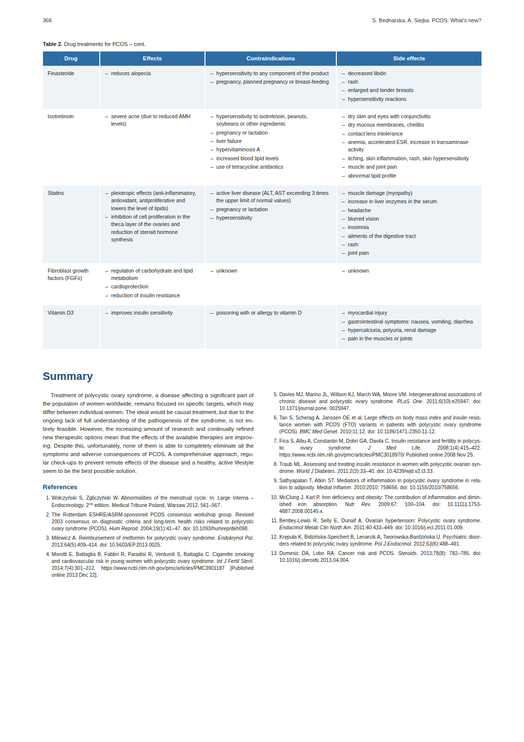366
S. Bednarska, A. Siejka. PCOS: What's new?
Table 2. Drug treatments for PCOS – cont.
| Drug | Effects | Contraindications | Side effects |
| --- | --- | --- | --- |
| Finasteride | reduces alopecia | hypersensitivity to any component of the product pregnancy, planned pregnancy or breast-feeding | decreased libido rash enlarged and tender breasts hypersensitivity reactions |
| Isotretinoin | severe acne (due to reduced AMH levels) | hypersensitivity to isotretinoin, peanuts, soybeans or other ingredients pregnancy or lactation liver failure hypervitaminosis A increased blood lipid levels use of tetracycline antibiotics | dry skin and eyes with conjunctivitis dry mucous membranes, cheilitis contact lens intolerance anemia, accelerated ESR, increase in transaminase activity itching, skin inflammation, rash, skin hypersensitivity muscle and joint pain abnormal lipid profile |
| Statins | pleiotropic effects (anti-inflammatory, antioxidant, antiproliferative and lowers the level of lipids) inhibition of cell proliferation in the theca layer of the ovaries and reduction of steroid hormone synthesis | active liver disease (ALT, AST exceeding 3 times the upper limit of normal values) pregnancy or lactation hypersensitivity | muscle damage (myopathy) increase in liver enzymes in the serum headache blurred vision insomnia ailments of the digestive tract rash joint pain |
| Fibroblast growth factors (FGFs) | regulation of carbohydrate and lipid metabolism cardioprotection reduction of insulin resistance | unknown | unknown |
| Vitamin D3 | improves insulin sensitivity | poisoning with or allergy to vitamin D | myocardial injury gastrointestinal symptoms: nausea, vomiting, diarrhea hypercalciuria, polyuria, renal damage pain in the muscles or joints |
Summary
Treatment of polycystic ovary syndrome, a disease affecting a significant part of the population of women worldwide, remains focused on specific targets, which may differ between individual women. The ideal would be causal treatment, but due to the ongoing lack of full understanding of the pathogenesis of the syndrome, is not entirely feasible. However, the increasing amount of research and continually refined new therapeutic options mean that the effects of the available therapies are improving. Despite this, unfortunately, none of them is able to completely eliminate all the symptoms and adverse consequences of PCOS. A comprehensive approach, regular check-ups to prevent remote effects of the disease and a healthy, active lifestyle seem to be the best possible solution.
References
Wołczyński S, Zgliczyński W. Abnormalities of the menstrual cycle. In: Large Interna – Endocrinology. 2nd edition. Medical Tribune Poland, Warsaw 2012, 561–567.
The Rotterdam ESHRE/ASRM-sponsored PCOS consensus workshop group. Revised 2003 consensus on diagnostic criteria and long-term health risks related to polycystic ovary syndrome (PCOS). Hum Reprod. 2004;19(1):41–47. doi: 10.1093/humrep/deh098.
Milewicz A. Reimbursement of metformin for polycystic ovary syndrome. Endokrynol Pol. 2013;64(5):409–414. doi: 10.5603/EP.2013.0025.
Morotti E, Battaglia B, Fabbri R, Paradisi R, Venturoli S, Battaglia C. Cigarette smoking and cardiovascular risk in young women with polycystic ovary syndrome. Int J Fertil Steril. 2014;7(4):301–312. https://www.ncbi.nlm.nih.gov/pmc/articles/PMC3901187 [Published online 2013 Dec 22].
Davies MJ, Marino JL, Willson KJ, March WA, Moore VM. Intergenerational associations of chronic disease and polycystic ovary syndrome. PLoS One. 2011;6(10):e25947. doi: 10.1371/journal.pone. 0025947.
Tan S, Scherag A, Janssen OE et al. Large effects on body mass index and insulin resistance women with PCOS (FTO) variants in patients with polycystic ovary syndrome (PCOS). BMC Med Genet. 2010;11:12. doi: 10.1186/1471-2350-11-12.
Fica S, Albu A, Constantin M, Dobri GA, Davila C. Insulin resistance and fertility in polycystic ovary syndrome. J Med Life. 2008;1(4):415–422. https://www.ncbi.nlm.nih.gov/pmc/articles/PMC3018970/ Published online 2008 Nov 25.
Traub ML. Assessing and treating insulin resistance in women with polycystic ovarian syndrome. World J Diabetes. 2011;2(3):33–40. doi: 10.4239/wjd.v2.i3.33.
Sathyapalan T, Atkin ST. Mediators of inflammation in polycystic ovary syndrome in relation to adiposity. Mediat Inflamm. 2010;2010: 758656. doi: 10.1155/2010/758656.
McClung J, Karl P. Iron deficiency and obesity: The contribution of inflammation and diminished iron absorption. Nutr Rev. 2009;67: 100–104. doi: 10.1111/j.1753-4887.2008.00145.x.
Bentley-Lewis R, Selly E, Dunaif A. Ovarian hypertension: Polycystic ovary syndrome. Endocrinol Metab Clin North Am. 2011;40:433–449. doi: 10.1016/j.ecl.2011.01.009.
Krępuła K, Bidzińska-Speichert B, Lenarcik A, Tworowska-Bardzińska U. Psychiatric disorders related to polycystic ovary syndrome. Pol J Endocrinol. 2012;63(6):488–491.
Dumesic DA, Lobo RA. Cancer risk and PCOS. Steroids. 2013;78(8): 782–785. doi: 10.1016/j.steroids.2013.04.004.